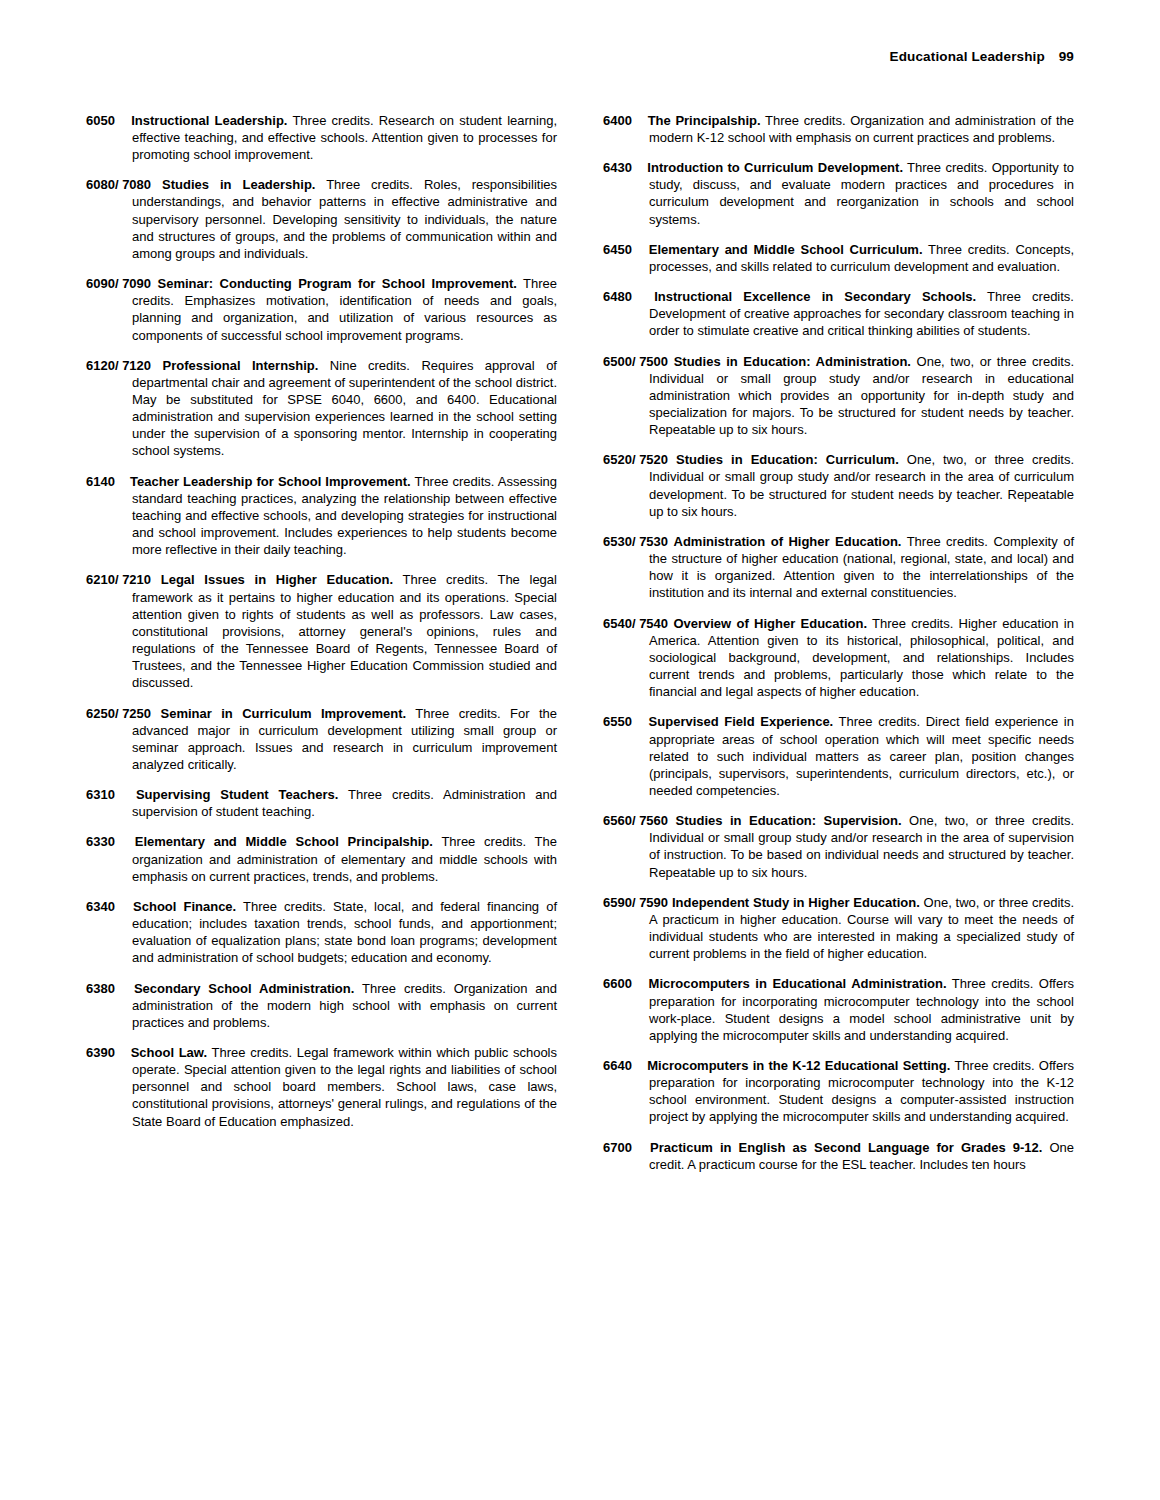Educational Leadership 99
6050 Instructional Leadership. Three credits. Research on student learning, effective teaching, and effective schools. Attention given to processes for promoting school improvement.
6080/ 7080 Studies in Leadership. Three credits. Roles, responsibilities understandings, and behavior patterns in effective administrative and supervisory personnel. Developing sensitivity to individuals, the nature and structures of groups, and the problems of communication within and among groups and individuals.
6090/ 7090 Seminar: Conducting Program for School Improvement. Three credits. Emphasizes motivation, identification of needs and goals, planning and organization, and utilization of various resources as components of successful school improvement programs.
6120/ 7120 Professional Internship. Nine credits. Requires approval of departmental chair and agreement of superintendent of the school district. May be substituted for SPSE 6040, 6600, and 6400. Educational administration and supervision experiences learned in the school setting under the supervision of a sponsoring mentor. Internship in cooperating school systems.
6140 Teacher Leadership for School Improvement. Three credits. Assessing standard teaching practices, analyzing the relationship between effective teaching and effective schools, and developing strategies for instructional and school improvement. Includes experiences to help students become more reflective in their daily teaching.
6210/ 7210 Legal Issues in Higher Education. Three credits. The legal framework as it pertains to higher education and its operations. Special attention given to rights of students as well as professors. Law cases, constitutional provisions, attorney general's opinions, rules and regulations of the Tennessee Board of Regents, Tennessee Board of Trustees, and the Tennessee Higher Education Commission studied and discussed.
6250/ 7250 Seminar in Curriculum Improvement. Three credits. For the advanced major in curriculum development utilizing small group or seminar approach. Issues and research in curriculum improvement analyzed critically.
6310 Supervising Student Teachers. Three credits. Administration and supervision of student teaching.
6330 Elementary and Middle School Principalship. Three credits. The organization and administration of elementary and middle schools with emphasis on current practices, trends, and problems.
6340 School Finance. Three credits. State, local, and federal financing of education; includes taxation trends, school funds, and apportionment; evaluation of equalization plans; state bond loan programs; development and administration of school budgets; education and economy.
6380 Secondary School Administration. Three credits. Organization and administration of the modern high school with emphasis on current practices and problems.
6390 School Law. Three credits. Legal framework within which public schools operate. Special attention given to the legal rights and liabilities of school personnel and school board members. School laws, case laws, constitutional provisions, attorneys' general rulings, and regulations of the State Board of Education emphasized.
6400 The Principalship. Three credits. Organization and administration of the modern K-12 school with emphasis on current practices and problems.
6430 Introduction to Curriculum Development. Three credits. Opportunity to study, discuss, and evaluate modern practices and procedures in curriculum development and reorganization in schools and school systems.
6450 Elementary and Middle School Curriculum. Three credits. Concepts, processes, and skills related to curriculum development and evaluation.
6480 Instructional Excellence in Secondary Schools. Three credits. Development of creative approaches for secondary classroom teaching in order to stimulate creative and critical thinking abilities of students.
6500/ 7500 Studies in Education: Administration. One, two, or three credits. Individual or small group study and/or research in educational administration which provides an opportunity for in-depth study and specialization for majors. To be structured for student needs by teacher. Repeatable up to six hours.
6520/ 7520 Studies in Education: Curriculum. One, two, or three credits. Individual or small group study and/or research in the area of curriculum development. To be structured for student needs by teacher. Repeatable up to six hours.
6530/ 7530 Administration of Higher Education. Three credits. Complexity of the structure of higher education (national, regional, state, and local) and how it is organized. Attention given to the interrelationships of the institution and its internal and external constituencies.
6540/ 7540 Overview of Higher Education. Three credits. Higher education in America. Attention given to its historical, philosophical, political, and sociological background, development, and relationships. Includes current trends and problems, particularly those which relate to the financial and legal aspects of higher education.
6550 Supervised Field Experience. Three credits. Direct field experience in appropriate areas of school operation which will meet specific needs related to such individual matters as career plan, position changes (principals, supervisors, superintendents, curriculum directors, etc.), or needed competencies.
6560/ 7560 Studies in Education: Supervision. One, two, or three credits. Individual or small group study and/or research in the area of supervision of instruction. To be based on individual needs and structured by teacher. Repeatable up to six hours.
6590/ 7590 Independent Study in Higher Education. One, two, or three credits. A practicum in higher education. Course will vary to meet the needs of individual students who are interested in making a specialized study of current problems in the field of higher education.
6600 Microcomputers in Educational Administration. Three credits. Offers preparation for incorporating microcomputer technology into the school work-place. Student designs a model school administrative unit by applying the microcomputer skills and understanding acquired.
6640 Microcomputers in the K-12 Educational Setting. Three credits. Offers preparation for incorporating microcomputer technology into the K-12 school environment. Student designs a computer-assisted instruction project by applying the microcomputer skills and understanding acquired.
6700 Practicum in English as Second Language for Grades 9-12. One credit. A practicum course for the ESL teacher. Includes ten hours